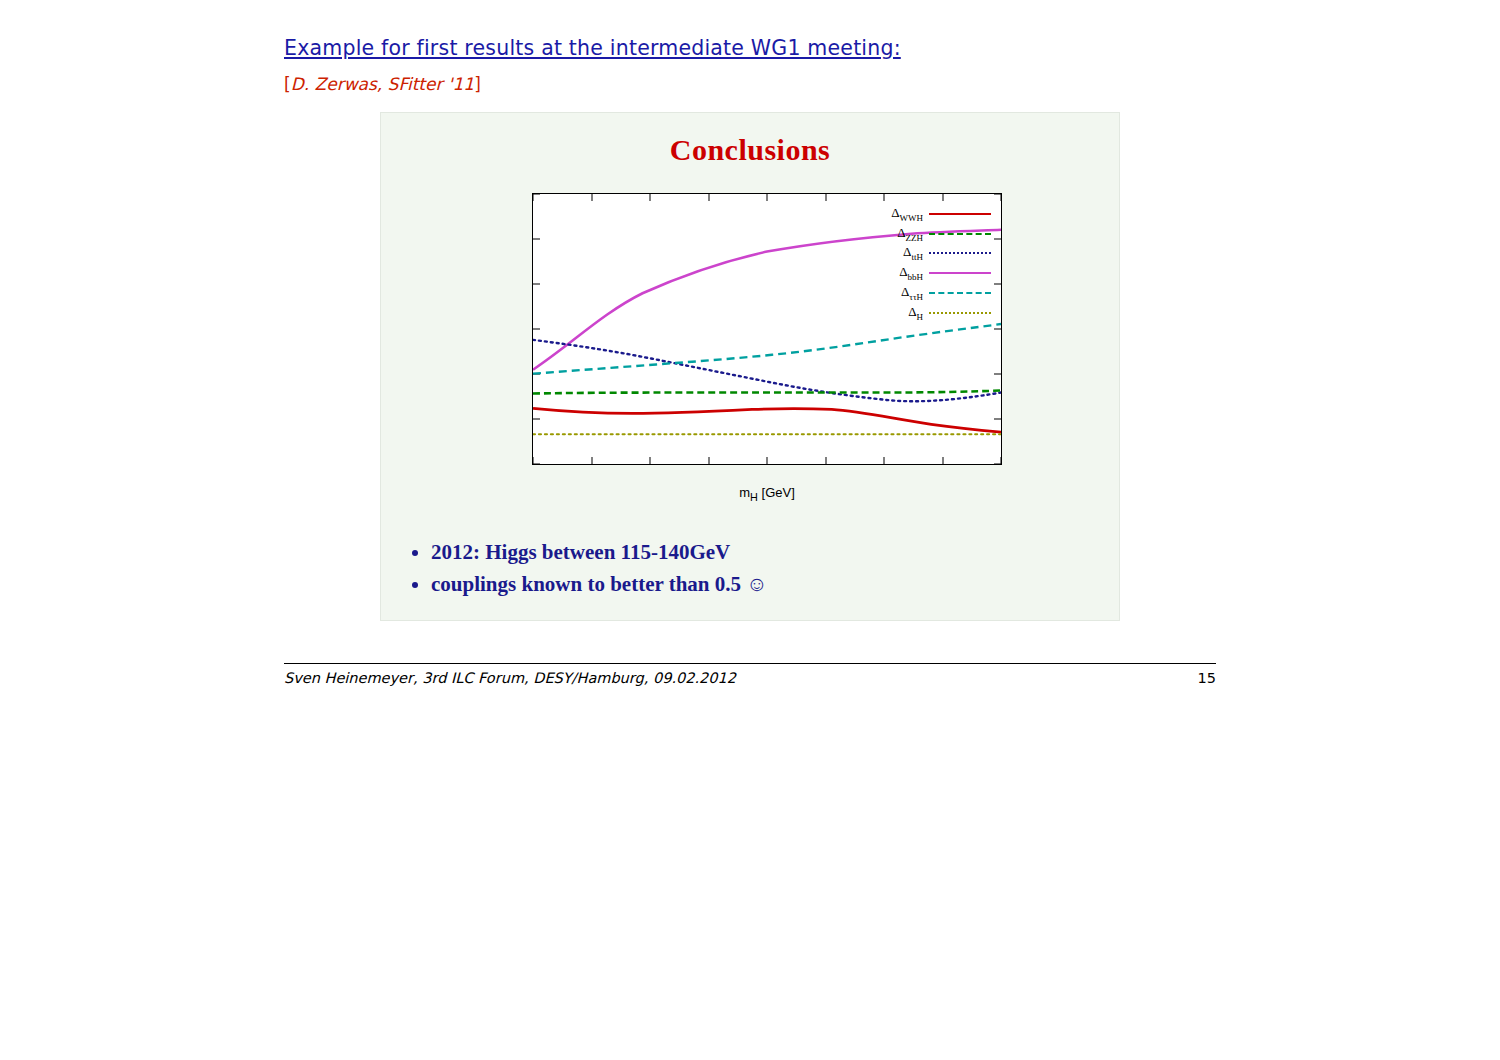Example for first results at the intermediate WG1 meeting:
[D. Zerwas, SFitter '11]
Conclusions
20fb-1
1.2
1
0.8
0.6
0.4
0.2
0
110
115
120
125
130
135
140
145
150
ΔWWH
ΔZZH
ΔttH
ΔbbH
ΔττH
ΔH
mH [GeV]
2012: Higgs between 115-140GeV
couplings known to better than 0.5 ☺
Sven Heinemeyer, 3rd ILC Forum, DESY/Hamburg, 09.02.2012 15